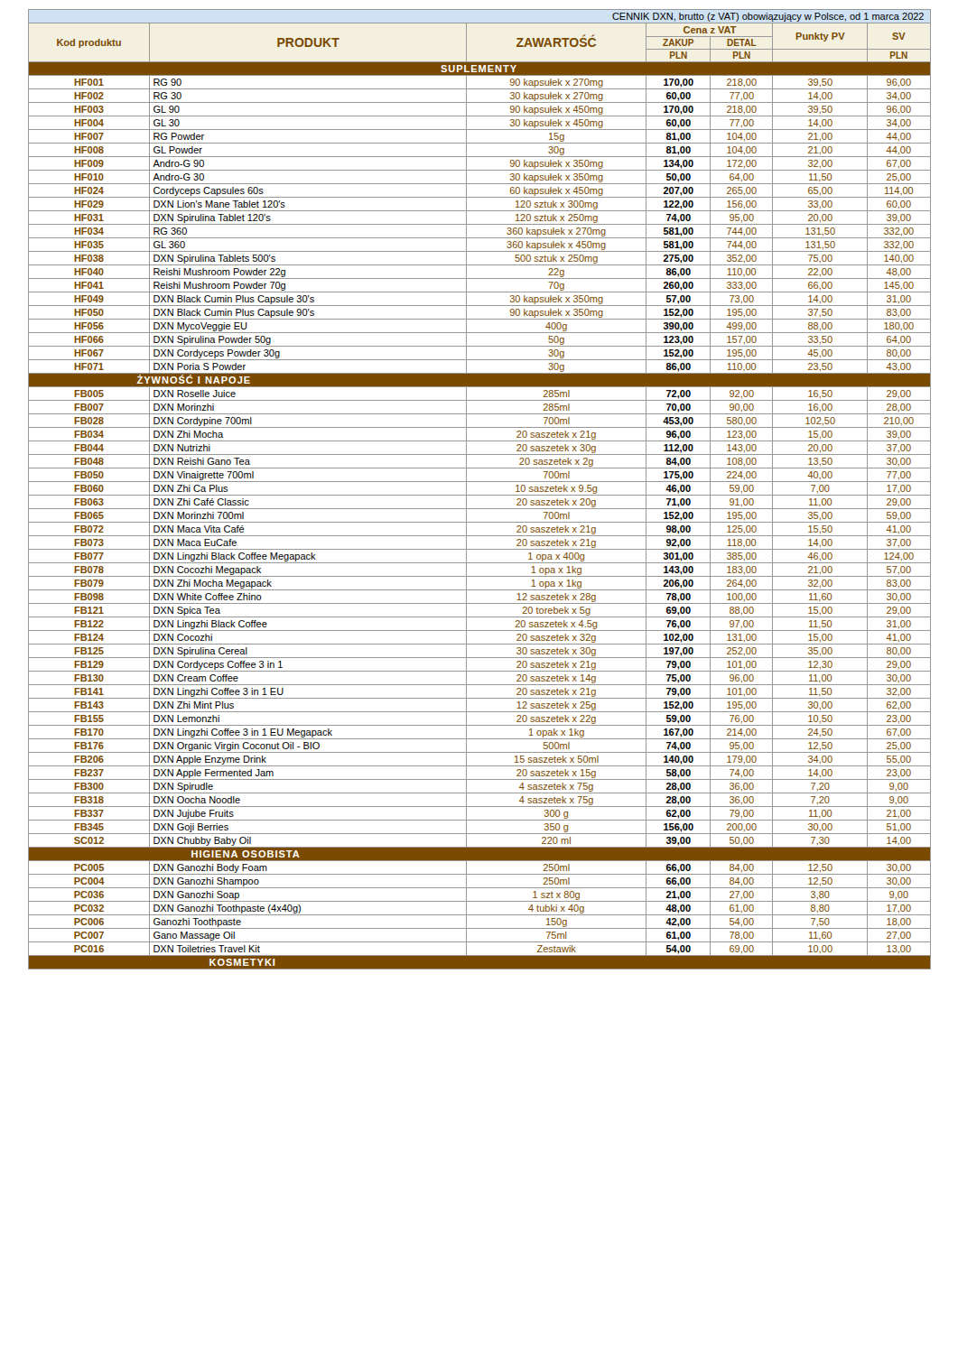| CENNIK DXN, brutto (z VAT) obowiązujący w Polsce, od 1 marca 2022 |
| Kod produktu | PRODUKT | ZAWARTOŚĆ | Cena z VAT | Punkty PV | SV |
| ZAKUP | DETAL |
| PLN | PLN | | PLN |
| SUPLEMENTY |
| HF001 | RG 90 | 90 kapsułek x 270mg | 170,00 | 218,00 | 39,50 | 96,00 |
| HF002 | RG 30 | 30 kapsułek x 270mg | 60,00 | 77,00 | 14,00 | 34,00 |
| HF003 | GL 90 | 90 kapsułek x 450mg | 170,00 | 218,00 | 39,50 | 96,00 |
| HF004 | GL 30 | 30 kapsułek x 450mg | 60,00 | 77,00 | 14,00 | 34,00 |
| HF007 | RG Powder | 15g | 81,00 | 104,00 | 21,00 | 44,00 |
| HF008 | GL Powder | 30g | 81,00 | 104,00 | 21,00 | 44,00 |
| HF009 | Andro-G 90 | 90 kapsułek x 350mg | 134,00 | 172,00 | 32,00 | 67,00 |
| HF010 | Andro-G 30 | 30 kapsułek x 350mg | 50,00 | 64,00 | 11,50 | 25,00 |
| HF024 | Cordyceps Capsules 60s | 60 kapsułek x 450mg | 207,00 | 265,00 | 65,00 | 114,00 |
| HF029 | DXN Lion's Mane Tablet 120's | 120 sztuk x 300mg | 122,00 | 156,00 | 33,00 | 60,00 |
| HF031 | DXN Spirulina Tablet 120's | 120 sztuk x 250mg | 74,00 | 95,00 | 20,00 | 39,00 |
| HF034 | RG 360 | 360 kapsułek x 270mg | 581,00 | 744,00 | 131,50 | 332,00 |
| HF035 | GL 360 | 360 kapsułek x 450mg | 581,00 | 744,00 | 131,50 | 332,00 |
| HF038 | DXN Spirulina Tablets 500's | 500 sztuk x 250mg | 275,00 | 352,00 | 75,00 | 140,00 |
| HF040 | Reishi Mushroom Powder 22g | 22g | 86,00 | 110,00 | 22,00 | 48,00 |
| HF041 | Reishi Mushroom Powder 70g | 70g | 260,00 | 333,00 | 66,00 | 145,00 |
| HF049 | DXN Black Cumin Plus Capsule 30's | 30 kapsułek x 350mg | 57,00 | 73,00 | 14,00 | 31,00 |
| HF050 | DXN Black Cumin Plus Capsule 90's | 90 kapsułek x 350mg | 152,00 | 195,00 | 37,50 | 83,00 |
| HF056 | DXN MycoVeggie EU | 400g | 390,00 | 499,00 | 88,00 | 180,00 |
| HF066 | DXN Spirulina Powder 50g | 50g | 123,00 | 157,00 | 33,50 | 64,00 |
| HF067 | DXN Cordyceps Powder 30g | 30g | 152,00 | 195,00 | 45,00 | 80,00 |
| HF071 | DXN Poria S Powder | 30g | 86,00 | 110,00 | 23,50 | 43,00 |
| ŻYWNOŚĆ I NAPOJE |
| FB005 | DXN Roselle Juice | 285ml | 72,00 | 92,00 | 16,50 | 29,00 |
| FB007 | DXN Morinzhi | 285ml | 70,00 | 90,00 | 16,00 | 28,00 |
| FB028 | DXN Cordypine 700ml | 700ml | 453,00 | 580,00 | 102,50 | 210,00 |
| FB034 | DXN Zhi Mocha | 20 saszetek x 21g | 96,00 | 123,00 | 15,00 | 39,00 |
| FB044 | DXN Nutrizhi | 20 saszetek x 30g | 112,00 | 143,00 | 20,00 | 37,00 |
| FB048 | DXN Reishi Gano Tea | 20 saszetek x 2g | 84,00 | 108,00 | 13,50 | 30,00 |
| FB050 | DXN Vinaigrette 700ml | 700ml | 175,00 | 224,00 | 40,00 | 77,00 |
| FB060 | DXN Zhi Ca Plus | 10 saszetek x 9.5g | 46,00 | 59,00 | 7,00 | 17,00 |
| FB063 | DXN Zhi Café Classic | 20 saszetek x 20g | 71,00 | 91,00 | 11,00 | 29,00 |
| FB065 | DXN Morinzhi 700ml | 700ml | 152,00 | 195,00 | 35,00 | 59,00 |
| FB072 | DXN Maca Vita Café | 20 saszetek x 21g | 98,00 | 125,00 | 15,50 | 41,00 |
| FB073 | DXN Maca EuCafe | 20 saszetek x 21g | 92,00 | 118,00 | 14,00 | 37,00 |
| FB077 | DXN Lingzhi Black Coffee Megapack | 1 opa x 400g | 301,00 | 385,00 | 46,00 | 124,00 |
| FB078 | DXN Cocozhi Megapack | 1 opa x 1kg | 143,00 | 183,00 | 21,00 | 57,00 |
| FB079 | DXN Zhi Mocha Megapack | 1 opa x 1kg | 206,00 | 264,00 | 32,00 | 83,00 |
| FB098 | DXN White Coffee Zhino | 12 saszetek x 28g | 78,00 | 100,00 | 11,60 | 30,00 |
| FB121 | DXN Spica Tea | 20 torebek x 5g | 69,00 | 88,00 | 15,00 | 29,00 |
| FB122 | DXN Lingzhi Black Coffee | 20 saszetek x 4.5g | 76,00 | 97,00 | 11,50 | 31,00 |
| FB124 | DXN Cocozhi | 20 saszetek x 32g | 102,00 | 131,00 | 15,00 | 41,00 |
| FB125 | DXN Spirulina Cereal | 30 saszetek x 30g | 197,00 | 252,00 | 35,00 | 80,00 |
| FB129 | DXN Cordyceps Coffee 3 in 1 | 20 saszetek x 21g | 79,00 | 101,00 | 12,30 | 29,00 |
| FB130 | DXN Cream Coffee | 20 saszetek x 14g | 75,00 | 96,00 | 11,00 | 30,00 |
| FB141 | DXN Lingzhi Coffee 3 in 1 EU | 20 saszetek x 21g | 79,00 | 101,00 | 11,50 | 32,00 |
| FB143 | DXN Zhi Mint Plus | 12 saszetek x 25g | 152,00 | 195,00 | 30,00 | 62,00 |
| FB155 | DXN Lemonzhi | 20 saszetek x 22g | 59,00 | 76,00 | 10,50 | 23,00 |
| FB170 | DXN Lingzhi Coffee 3 in 1 EU Megapack | 1 opak x 1kg | 167,00 | 214,00 | 24,50 | 67,00 |
| FB176 | DXN Organic Virgin Coconut Oil - BIO | 500ml | 74,00 | 95,00 | 12,50 | 25,00 |
| FB206 | DXN Apple Enzyme Drink | 15 saszetek x 50ml | 140,00 | 179,00 | 34,00 | 55,00 |
| FB237 | DXN Apple Fermented Jam | 20 saszetek x 15g | 58,00 | 74,00 | 14,00 | 23,00 |
| FB300 | DXN Spirudle | 4 saszetek x 75g | 28,00 | 36,00 | 7,20 | 9,00 |
| FB318 | DXN Oocha Noodle | 4 saszetek x 75g | 28,00 | 36,00 | 7,20 | 9,00 |
| FB337 | DXN Jujube Fruits | 300 g | 62,00 | 79,00 | 11,00 | 21,00 |
| FB345 | DXN Goji Berries | 350 g | 156,00 | 200,00 | 30,00 | 51,00 |
| SC012 | DXN Chubby Baby Oil | 220 ml | 39,00 | 50,00 | 7,30 | 14,00 |
| HIGIENA OSOBISTA |
| PC005 | DXN Ganozhi Body Foam | 250ml | 66,00 | 84,00 | 12,50 | 30,00 |
| PC004 | DXN Ganozhi Shampoo | 250ml | 66,00 | 84,00 | 12,50 | 30,00 |
| PC036 | DXN Ganozhi Soap | 1 szt x 80g | 21,00 | 27,00 | 3,80 | 9,00 |
| PC032 | DXN Ganozhi Toothpaste (4x40g) | 4 tubki x 40g | 48,00 | 61,00 | 8,80 | 17,00 |
| PC006 | Ganozhi Toothpaste | 150g | 42,00 | 54,00 | 7,50 | 18,00 |
| PC007 | Gano Massage Oil | 75ml | 61,00 | 78,00 | 11,60 | 27,00 |
| PC016 | DXN Toiletries Travel Kit | Zestawik | 54,00 | 69,00 | 10,00 | 13,00 |
| KOSMETYKI |